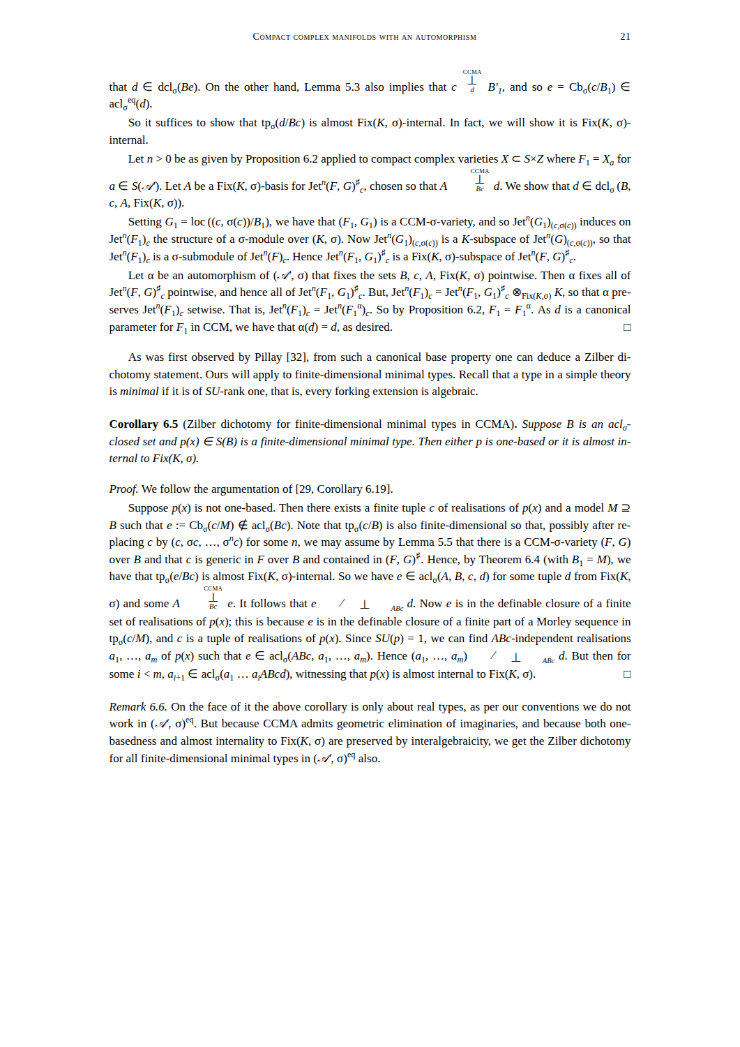Compact complex manifolds with an automorphism 21
that d ∈ dclσ(Be). On the other hand, Lemma 5.3 also implies that c CCMA⊥d B′1, and so e = Cbσ(c/B1) ∈ aclσeq(d).
So it suffices to show that tpσ(d/Bc) is almost Fix(K, σ)-internal. In fact, we will show it is Fix(K, σ)-internal.
Let n > 0 be as given by Proposition 6.2 applied to compact complex varieties X ⊂ S×Z where F1 = Xa for a ∈ S(𝒜′). Let A be a Fix(K, σ)-basis for Jetn(F, G)♯c, chosen so that A CCMA⊥Bc d. We show that d ∈ dclσ (B, c, A, Fix(K, σ)).
Setting G1 = loc ((c, σ(c))/B1), we have that (F1, G1) is a CCM-σ-variety, and so Jetn(G1)(c,σ(c)) induces on Jetn(F1)c the structure of a σ-module over (K, σ). Now Jetn(G1)(c,σ(c)) is a K-subspace of Jetn(G)(c,σ(c)), so that Jetn(F1)c is a σ-submodule of Jetn(F)c. Hence Jetn(F1, G1)♯c is a Fix(K, σ)-subspace of Jetn(F, G)♯c.
Let α be an automorphism of (𝒜′, σ) that fixes the sets B, c, A, Fix(K, σ) pointwise. Then α fixes all of Jetn(F, G)♯c pointwise, and hence all of Jetn(F1, G1)♯c. But, Jetn(F1)c = Jetn(F1, G1)♯c ⊗Fix(K,σ) K, so that α preserves Jetn(F1)c setwise. That is, Jetn(F1)c = Jetn(F1α)c. So by Proposition 6.2, F1 = F1α. As d is a canonical parameter for F1 in CCM, we have that α(d) = d, as desired. □
As was first observed by Pillay [32], from such a canonical base property one can deduce a Zilber dichotomy statement. Ours will apply to finite-dimensional minimal types. Recall that a type in a simple theory is minimal if it is of SU-rank one, that is, every forking extension is algebraic.
Corollary 6.5 (Zilber dichotomy for finite-dimensional minimal types in CCMA). Suppose B is an aclσ-closed set and p(x) ∈ S(B) is a finite-dimensional minimal type. Then either p is one-based or it is almost internal to Fix(K, σ).
Proof. We follow the argumentation of [29, Corollary 6.19].
Suppose p(x) is not one-based. Then there exists a finite tuple c of realisations of p(x) and a model M ⊇ B such that e := Cbσ(c/M) ∉ aclσ(Bc). Note that tpσ(c/B) is also finite-dimensional so that, possibly after replacing c by (c, σc, …, σnc) for some n, we may assume by Lemma 5.5 that there is a CCM-σ-variety (F, G) over B and that c is generic in F over B and contained in (F, G)♯. Hence, by Theorem 6.4 (with B1 = M), we have that tpσ(e/Bc) is almost Fix(K, σ)-internal. So we have e ∈ aclσ(A, B, c, d) for some tuple d from Fix(K, σ) and some A CCMA⊥Bc e. It follows that e ⁄⊥ABc d. Now e is in the definable closure of a finite set of realisations of p(x); this is because e is in the definable closure of a finite part of a Morley sequence in tpσ(c/M), and c is a tuple of realisations of p(x). Since SU(p) = 1, we can find ABc-independent realisations a1, …, am of p(x) such that e ∈ aclσ(ABc, a1, …, am). Hence (a1, …, am) ⁄⊥ABc d. But then for some i < m, ai+1 ∈ aclσ(a1 … aiABcd), witnessing that p(x) is almost internal to Fix(K, σ). □
Remark 6.6. On the face of it the above corollary is only about real types, as per our conventions we do not work in (𝒜′, σ)eq. But because CCMA admits geometric elimination of imaginaries, and because both one-basedness and almost internality to Fix(K, σ) are preserved by interalgebraicity, we get the Zilber dichotomy for all finite-dimensional minimal types in (𝒜′, σ)eq also.